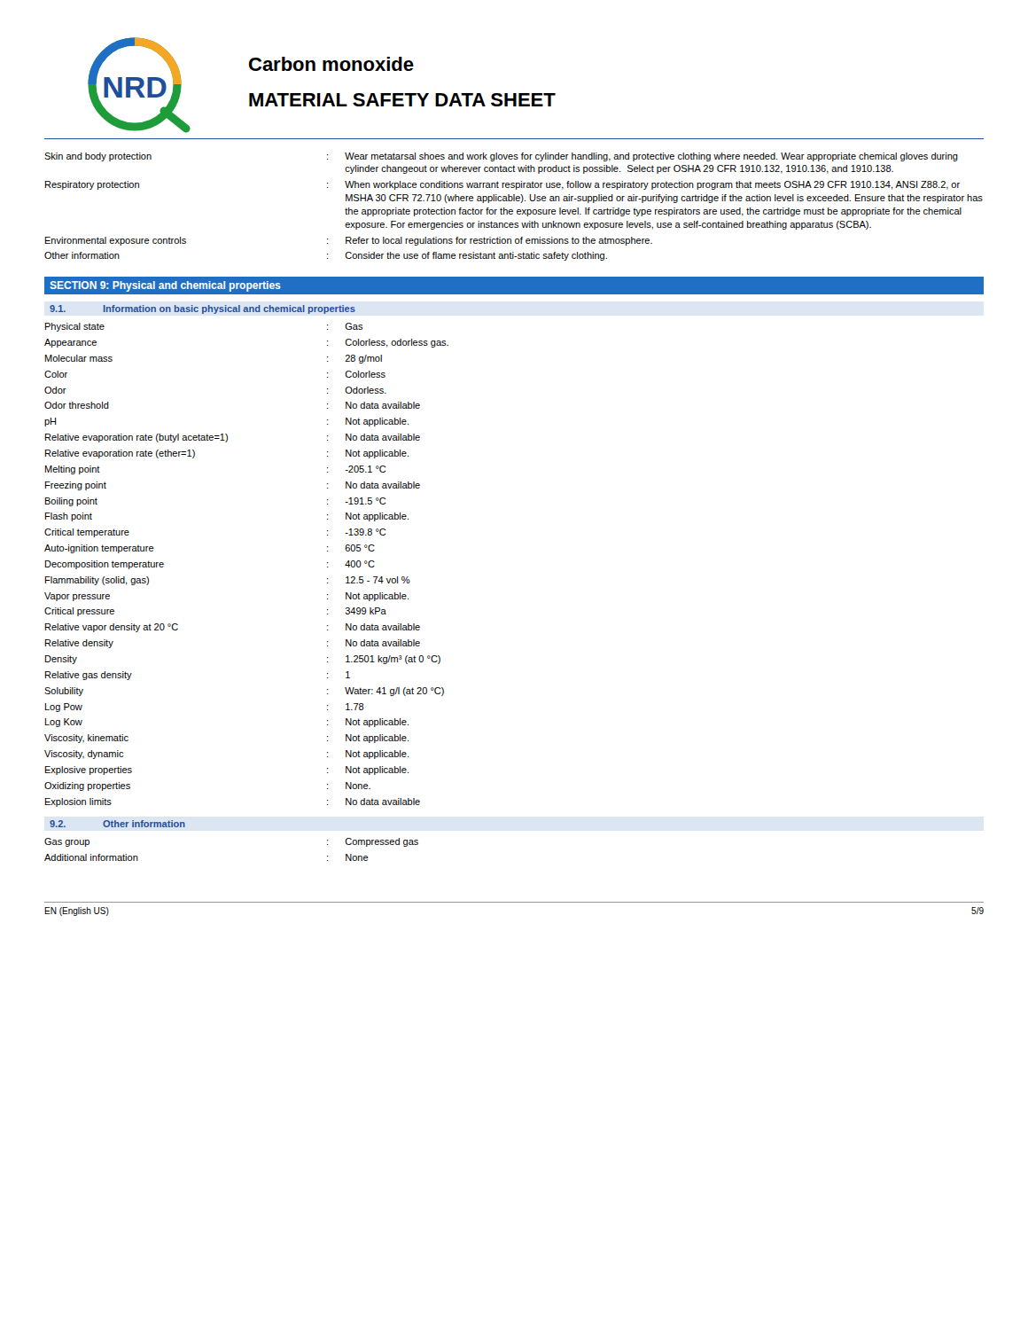NRD
Carbon monoxide
MATERIAL SAFETY DATA SHEET
| Skin and body protection | : | Wear metatarsal shoes and work gloves for cylinder handling, and protective clothing where needed. Wear appropriate chemical gloves during cylinder changeout or wherever contact with product is possible. Select per OSHA 29 CFR 1910.132, 1910.136, and 1910.138. |
| Respiratory protection | : | When workplace conditions warrant respirator use, follow a respiratory protection program that meets OSHA 29 CFR 1910.134, ANSI Z88.2, or MSHA 30 CFR 72.710 (where applicable). Use an air-supplied or air-purifying cartridge if the action level is exceeded. Ensure that the respirator has the appropriate protection factor for the exposure level. If cartridge type respirators are used, the cartridge must be appropriate for the chemical exposure. For emergencies or instances with unknown exposure levels, use a self-contained breathing apparatus (SCBA). |
| Environmental exposure controls | : | Refer to local regulations for restriction of emissions to the atmosphere. |
| Other information | : | Consider the use of flame resistant anti-static safety clothing. |
SECTION 9: Physical and chemical properties
9.1. Information on basic physical and chemical properties
| Physical state | : | Gas |
| Appearance | : | Colorless, odorless gas. |
| Molecular mass | : | 28 g/mol |
| Color | : | Colorless |
| Odor | : | Odorless. |
| Odor threshold | : | No data available |
| pH | : | Not applicable. |
| Relative evaporation rate (butyl acetate=1) | : | No data available |
| Relative evaporation rate (ether=1) | : | Not applicable. |
| Melting point | : | -205.1 °C |
| Freezing point | : | No data available |
| Boiling point | : | -191.5 °C |
| Flash point | : | Not applicable. |
| Critical temperature | : | -139.8 °C |
| Auto-ignition temperature | : | 605 °C |
| Decomposition temperature | : | 400 °C |
| Flammability (solid, gas) | : | 12.5 - 74 vol % |
| Vapor pressure | : | Not applicable. |
| Critical pressure | : | 3499 kPa |
| Relative vapor density at 20 °C | : | No data available |
| Relative density | : | No data available |
| Density | : | 1.2501 kg/m³ (at 0 °C) |
| Relative gas density | : | 1 |
| Solubility | : | Water: 41 g/l (at 20 °C) |
| Log Pow | : | 1.78 |
| Log Kow | : | Not applicable. |
| Viscosity, kinematic | : | Not applicable. |
| Viscosity, dynamic | : | Not applicable. |
| Explosive properties | : | Not applicable. |
| Oxidizing properties | : | None. |
| Explosion limits | : | No data available |
9.2. Other information
| Gas group | : | Compressed gas |
| Additional information | : | None |
EN (English US) 5/9